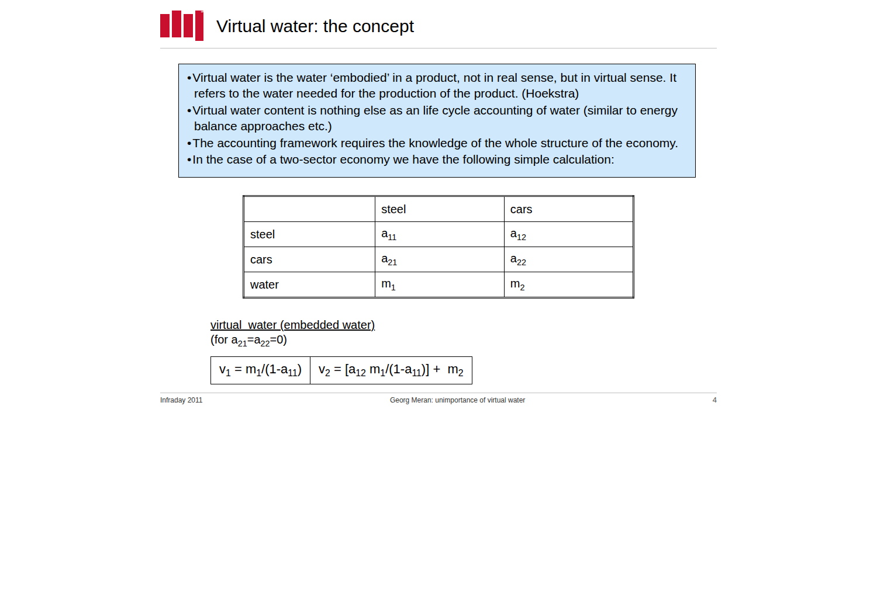berlin
Virtual water: the concept
Virtual water is the water ‘embodied’ in a product, not in real sense, but in virtual sense. It refers to the water needed for the production of the product. (Hoekstra)
Virtual water content is nothing else as an life cycle accounting of water (similar to energy balance approaches etc.)
The accounting framework requires the knowledge of the whole structure of the economy.
In the case of a two-sector economy we have the following simple calculation:
| | steel | cars |
| steel | a 11 | a 12 |
| cars | a 21 | a 22 |
| water | m 1 | m 2 |
virtual water (embedded water)
(for a21=a22=0)
| v 1 = m 1 /(1-a 11 ) | v 2 = [a 12 m 1 /(1-a 11 )] + m 2 |
Infraday 2011
Georg Meran: unimportance of virtual water
4